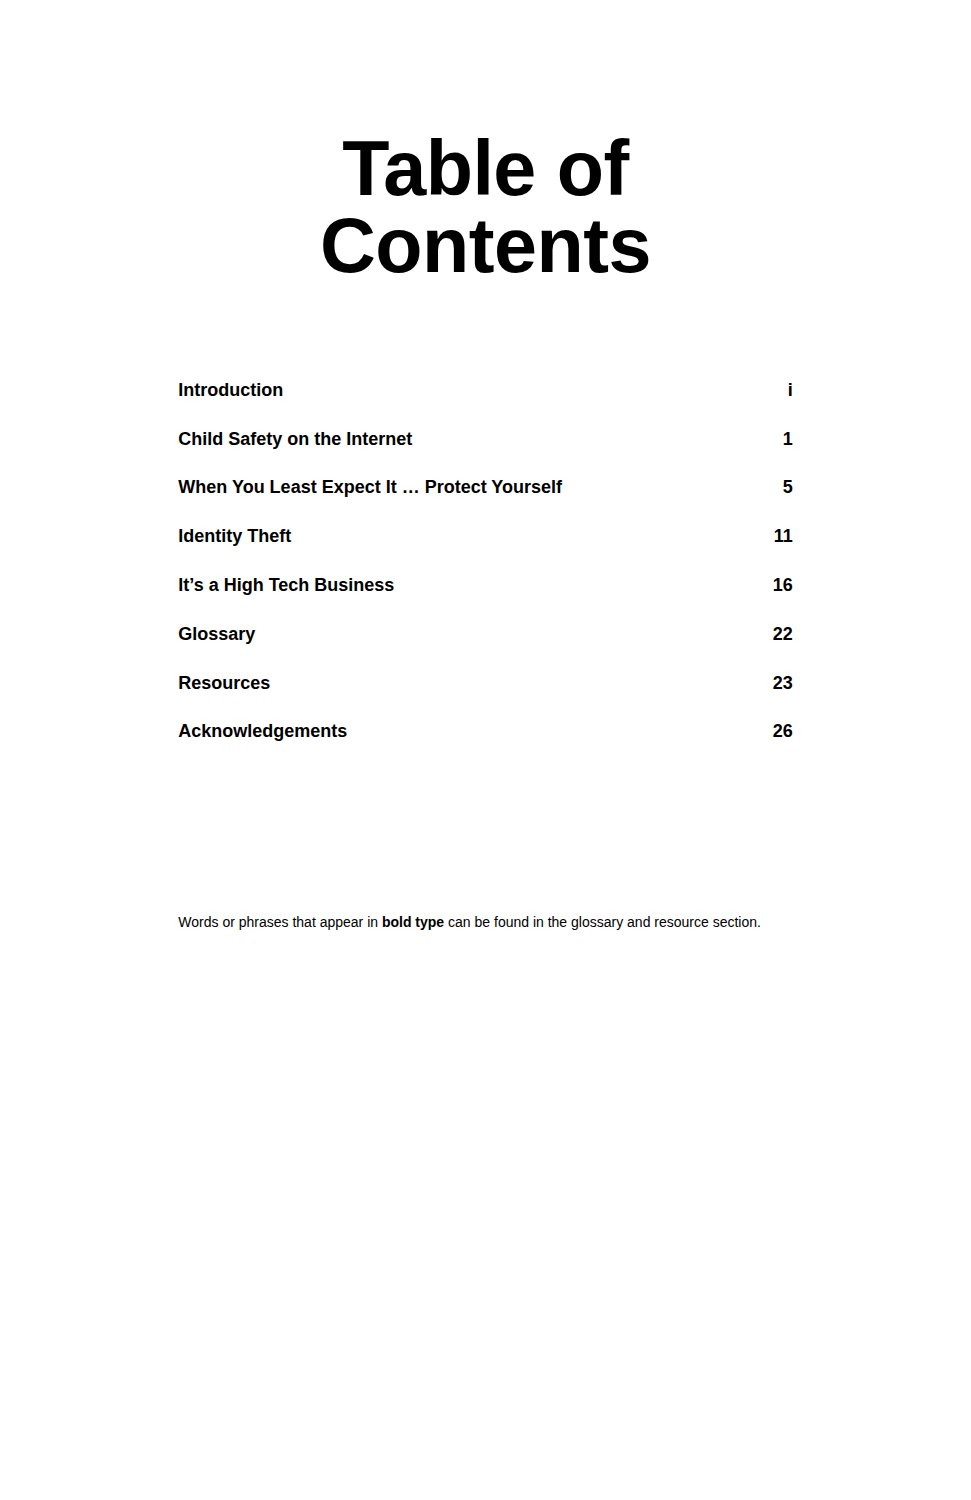Table of Contents
| Introduction | i |
| Child Safety on the Internet | 1 |
| When You Least Expect It … Protect Yourself | 5 |
| Identity Theft | 11 |
| It’s a High Tech Business | 16 |
| Glossary | 22 |
| Resources | 23 |
| Acknowledgements | 26 |
Words or phrases that appear in bold type can be found in the glossary and resource section.